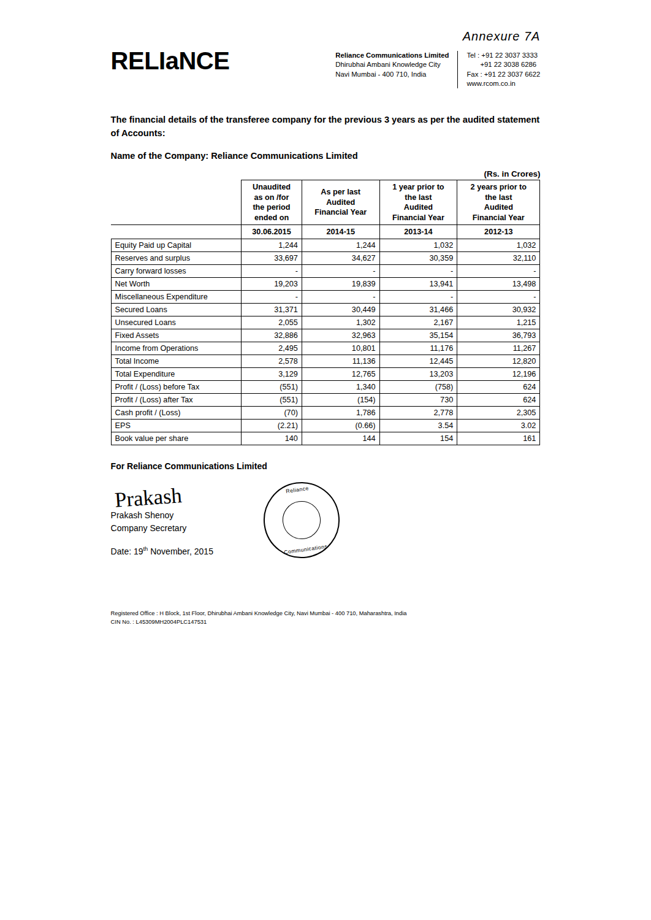Annexure 7A
RELIANCE
Reliance Communications Limited
Dhirubhai Ambani Knowledge City
Navi Mumbai - 400 710, India
Tel : +91 22 3037 3333
+91 22 3038 6286
Fax : +91 22 3037 6622
www.rcom.co.in
The financial details of the transferee company for the previous 3 years as per the audited statement of Accounts:
Name of the Company: Reliance Communications Limited
(Rs. in Crores)
| | Unaudited as on /for the period ended on | As per last Audited Financial Year | 1 year prior to the last Audited Financial Year | 2 years prior to the last Audited Financial Year |
| --- | --- | --- | --- | --- |
| | 30.06.2015 | 2014-15 | 2013-14 | 2012-13 |
| Equity Paid up Capital | 1,244 | 1,244 | 1,032 | 1,032 |
| Reserves and surplus | 33,697 | 34,627 | 30,359 | 32,110 |
| Carry forward losses | - | - | - | - |
| Net Worth | 19,203 | 19,839 | 13,941 | 13,498 |
| Miscellaneous Expenditure | - | - | - | - |
| Secured Loans | 31,371 | 30,449 | 31,466 | 30,932 |
| Unsecured Loans | 2,055 | 1,302 | 2,167 | 1,215 |
| Fixed Assets | 32,886 | 32,963 | 35,154 | 36,793 |
| Income from Operations | 2,495 | 10,801 | 11,176 | 11,267 |
| Total Income | 2,578 | 11,136 | 12,445 | 12,820 |
| Total Expenditure | 3,129 | 12,765 | 13,203 | 12,196 |
| Profit / (Loss) before Tax | (551) | 1,340 | (758) | 624 |
| Profit / (Loss) after Tax | (551) | (154) | 730 | 624 |
| Cash profit / (Loss) | (70) | 1,786 | 2,778 | 2,305 |
| EPS | (2.21) | (0.66) | 3.54 | 3.02 |
| Book value per share | 140 | 144 | 154 | 161 |
For Reliance Communications Limited
Reliance
Communications
Prakash
Prakash Shenoy
Company Secretary
Date: 19th November, 2015
Registered Office : H Block, 1st Floor, Dhirubhai Ambani Knowledge City, Navi Mumbai - 400 710, Maharashtra, India
CIN No. : L45309MH2004PLC147531